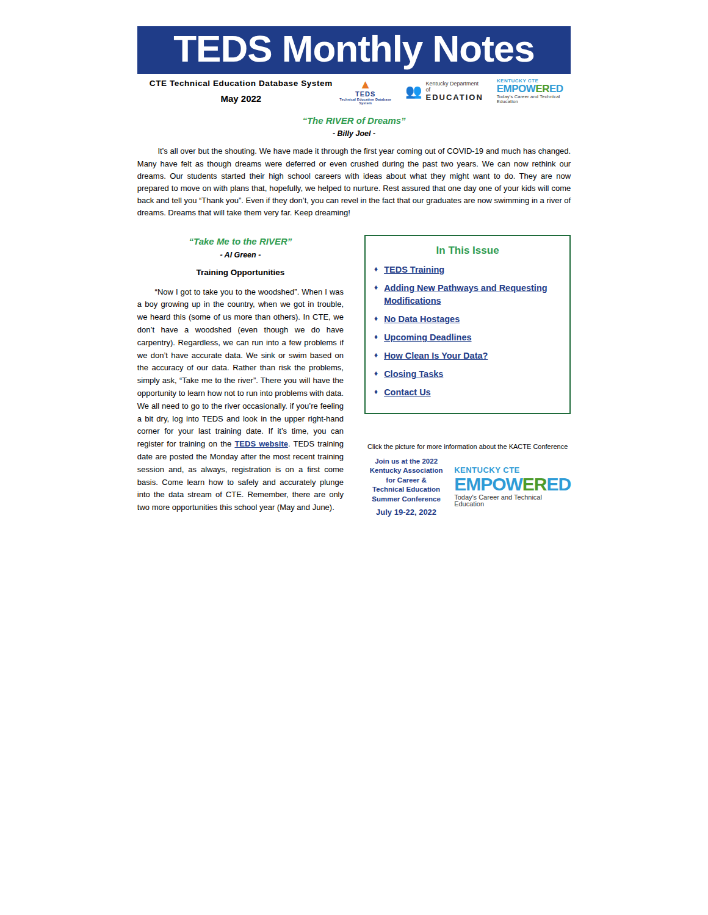TEDS Monthly Notes
CTE Technical Education Database System
May 2022
▲
TEDS
Technical Education Database System
👥
Kentucky Department of
EDUCATION
KENTUCKY CTE
EMPOW ER ED
Today's Career and Technical Education
“The RIVER of Dreams”
- Billy Joel -
It’s all over but the shouting. We have made it through the first year coming out of COVID-19 and much has changed. Many have felt as though dreams were deferred or even crushed during the past two years. We can now rethink our dreams. Our students started their high school careers with ideas about what they might want to do. They are now prepared to move on with plans that, hopefully, we helped to nurture. Rest assured that one day one of your kids will come back and tell you “Thank you”. Even if they don’t, you can revel in the fact that our graduates are now swimming in a river of dreams. Dreams that will take them very far. Keep dreaming!
“Take Me to the RIVER”
- Al Green -
Training Opportunities
“Now I got to take you to the woodshed”. When I was a boy growing up in the country, when we got in trouble, we heard this (some of us more than others). In CTE, we don’t have a woodshed (even though we do have carpentry). Regardless, we can run into a few problems if we don’t have accurate data. We sink or swim based on the accuracy of our data. Rather than risk the problems, simply ask, “Take me to the river”. There you will have the opportunity to learn how not to run into problems with data. We all need to go to the river occasionally. if you’re feeling a bit dry, log into TEDS and look in the upper right-hand corner for your last training date. If it’s time, you can register for training on the TEDS website. TEDS training date are posted the Monday after the most recent training session and, as always, registration is on a first come basis. Come learn how to safely and accurately plunge into the data stream of CTE. Remember, there are only two more opportunities this school year (May and June).
In This Issue
♦TEDS Training
♦Adding New Pathways and Requesting Modifications
♦No Data Hostages
♦Upcoming Deadlines
♦How Clean Is Your Data?
♦Closing Tasks
♦Contact Us
Click the picture for more information about the KACTE Conference
Join us at the 2022
Kentucky Association for Career &
Technical Education
Summer Conference
July 19-22, 2022
KENTUCKY CTE
EMPOW ER ED
Today's Career and Technical Education